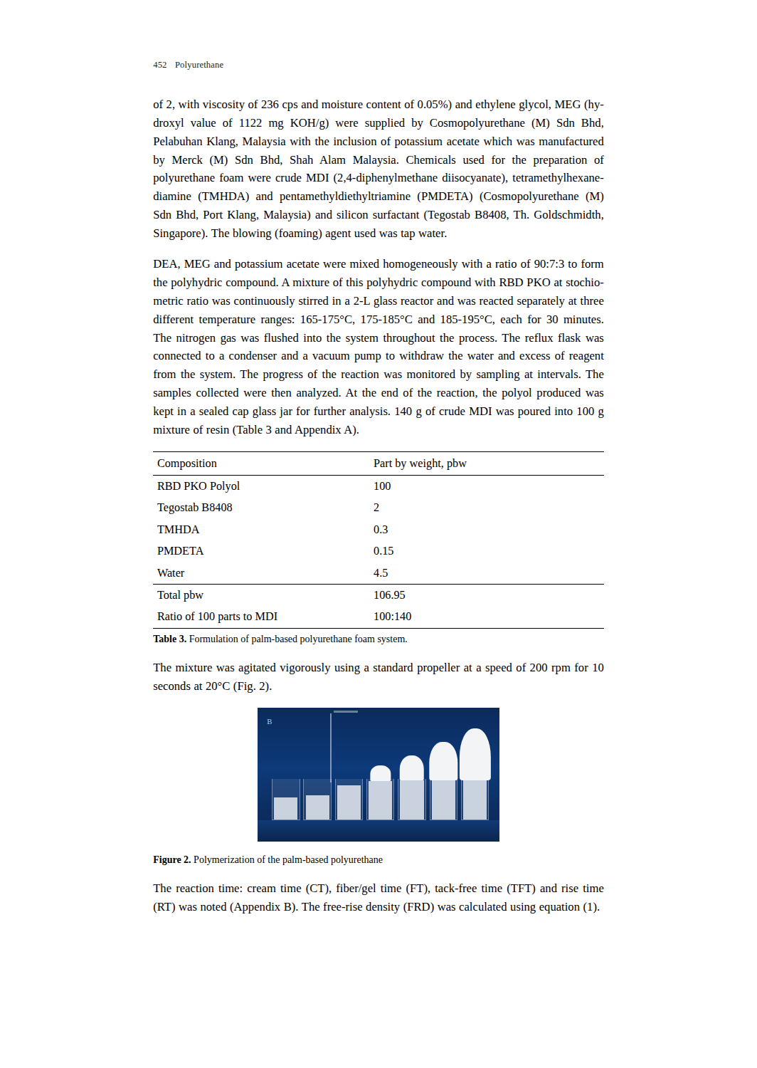452 Polyurethane
of 2, with viscosity of 236 cps and moisture content of 0.05%) and ethylene glycol, MEG (hydroxyl value of 1122 mg KOH/g) were supplied by Cosmopolyurethane (M) Sdn Bhd, Pelabuhan Klang, Malaysia with the inclusion of potassium acetate which was manufactured by Merck (M) Sdn Bhd, Shah Alam Malaysia. Chemicals used for the preparation of polyurethane foam were crude MDI (2,4-diphenylmethane diisocyanate), tetramethylhexanediamine (TMHDA) and pentamethyldiethyltriamine (PMDETA) (Cosmopolyurethane (M) Sdn Bhd, Port Klang, Malaysia) and silicon surfactant (Tegostab B8408, Th. Goldschmidth, Singapore). The blowing (foaming) agent used was tap water.
DEA, MEG and potassium acetate were mixed homogeneously with a ratio of 90:7:3 to form the polyhydric compound. A mixture of this polyhydric compound with RBD PKO at stochiometric ratio was continuously stirred in a 2-L glass reactor and was reacted separately at three different temperature ranges: 165-175°C, 175-185°C and 185-195°C, each for 30 minutes. The nitrogen gas was flushed into the system throughout the process. The reflux flask was connected to a condenser and a vacuum pump to withdraw the water and excess of reagent from the system. The progress of the reaction was monitored by sampling at intervals. The samples collected were then analyzed. At the end of the reaction, the polyol produced was kept in a sealed cap glass jar for further analysis. 140 g of crude MDI was poured into 100 g mixture of resin (Table 3 and Appendix A).
| Composition | Part by weight, pbw |
| --- | --- |
| RBD PKO Polyol | 100 |
| Tegostab B8408 | 2 |
| TMHDA | 0.3 |
| PMDETA | 0.15 |
| Water | 4.5 |
| Total pbw | 106.95 |
| Ratio of 100 parts to MDI | 100:140 |
Table 3. Formulation of palm-based polyurethane foam system.
The mixture was agitated vigorously using a standard propeller at a speed of 200 rpm for 10 seconds at 20°C (Fig. 2).
B
Figure 2. Polymerization of the palm-based polyurethane
The reaction time: cream time (CT), fiber/gel time (FT), tack-free time (TFT) and rise time (RT) was noted (Appendix B). The free-rise density (FRD) was calculated using equation (1).